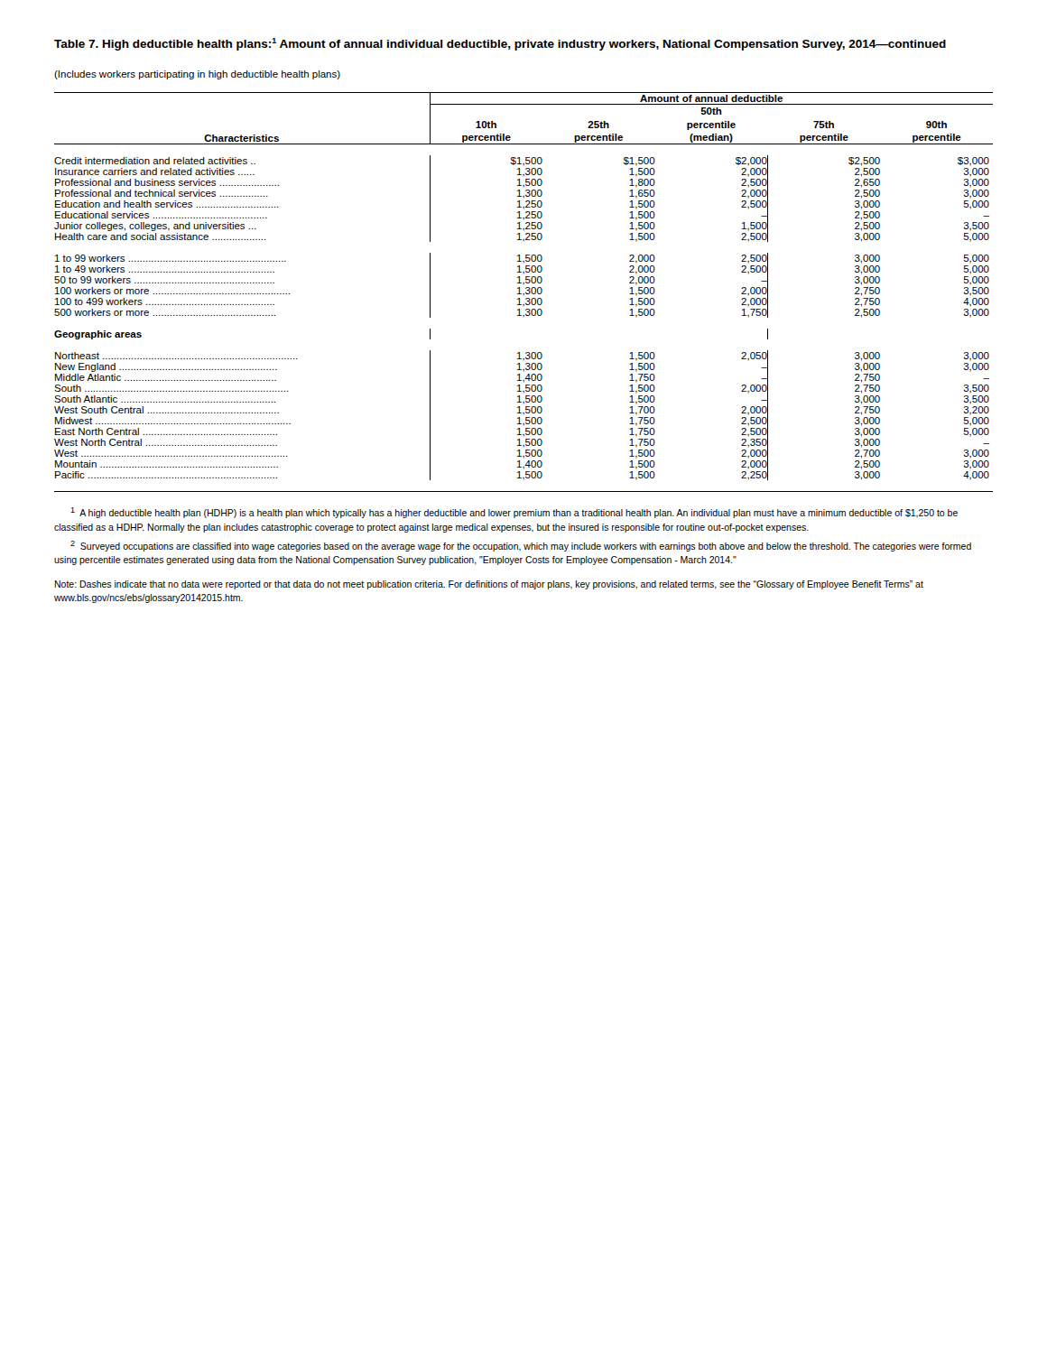Table 7. High deductible health plans:1 Amount of annual individual deductible, private industry workers, National Compensation Survey, 2014—continued
(Includes workers participating in high deductible health plans)
| Characteristics | Amount of annual deductible |
| --- | --- |
| 10th percentile | 25th percentile | 50th percentile (median) | 75th percentile | 90th percentile |
| Credit intermediation and related activities .. | $1,500 | $1,500 | $2,000 | $2,500 | $3,000 |
| Insurance carriers and related activities ...... | 1,300 | 1,500 | 2,000 | 2,500 | 3,000 |
| Professional and business services ..................... | 1,500 | 1,800 | 2,500 | 2,650 | 3,000 |
| Professional and technical services ................. | 1,300 | 1,650 | 2,000 | 2,500 | 3,000 |
| Education and health services ............................. | 1,250 | 1,500 | 2,500 | 3,000 | 5,000 |
| Educational services ........................................ | 1,250 | 1,500 | – | 2,500 | – |
| Junior colleges, colleges, and universities ... | 1,250 | 1,500 | 1,500 | 2,500 | 3,500 |
| Health care and social assistance ................... | 1,250 | 1,500 | 2,500 | 3,000 | 5,000 |
| 1 to 99 workers ....................................................... | 1,500 | 2,000 | 2,500 | 3,000 | 5,000 |
| 1 to 49 workers ................................................... | 1,500 | 2,000 | 2,500 | 3,000 | 5,000 |
| 50 to 99 workers ................................................. | 1,500 | 2,000 | – | 3,000 | 5,000 |
| 100 workers or more ................................................ | 1,300 | 1,500 | 2,000 | 2,750 | 3,500 |
| 100 to 499 workers ............................................. | 1,300 | 1,500 | 2,000 | 2,750 | 4,000 |
| 500 workers or more ........................................... | 1,300 | 1,500 | 1,750 | 2,500 | 3,000 |
| Geographic areas | | | | | |
| Northeast .................................................................... | 1,300 | 1,500 | 2,050 | 3,000 | 3,000 |
| New England ....................................................... | 1,300 | 1,500 | – | 3,000 | 3,000 |
| Middle Atlantic ..................................................... | 1,400 | 1,750 | – | 2,750 | – |
| South ....................................................................... | 1,500 | 1,500 | 2,000 | 2,750 | 3,500 |
| South Atlantic ...................................................... | 1,500 | 1,500 | – | 3,000 | 3,500 |
| West South Central .............................................. | 1,500 | 1,700 | 2,000 | 2,750 | 3,200 |
| Midwest .................................................................... | 1,500 | 1,750 | 2,500 | 3,000 | 5,000 |
| East North Central ............................................... | 1,500 | 1,750 | 2,500 | 3,000 | 5,000 |
| West North Central .............................................. | 1,500 | 1,750 | 2,350 | 3,000 | – |
| West ........................................................................ | 1,500 | 1,500 | 2,000 | 2,700 | 3,000 |
| Mountain .............................................................. | 1,400 | 1,500 | 2,000 | 2,500 | 3,000 |
| Pacific .................................................................. | 1,500 | 1,500 | 2,250 | 3,000 | 4,000 |
1 A high deductible health plan (HDHP) is a health plan which typically has a higher deductible and lower premium than a traditional health plan. An individual plan must have a minimum deductible of $1,250 to be classified as a HDHP. Normally the plan includes catastrophic coverage to protect against large medical expenses, but the insured is responsible for routine out-of-pocket expenses.
2 Surveyed occupations are classified into wage categories based on the average wage for the occupation, which may include workers with earnings both above and below the threshold. The categories were formed using percentile estimates generated using data from the National Compensation Survey publication, "Employer Costs for Employee Compensation - March 2014."
Note: Dashes indicate that no data were reported or that data do not meet publication criteria. For definitions of major plans, key provisions, and related terms, see the “Glossary of Employee Benefit Terms” at www.bls.gov/ncs/ebs/glossary20142015.htm.